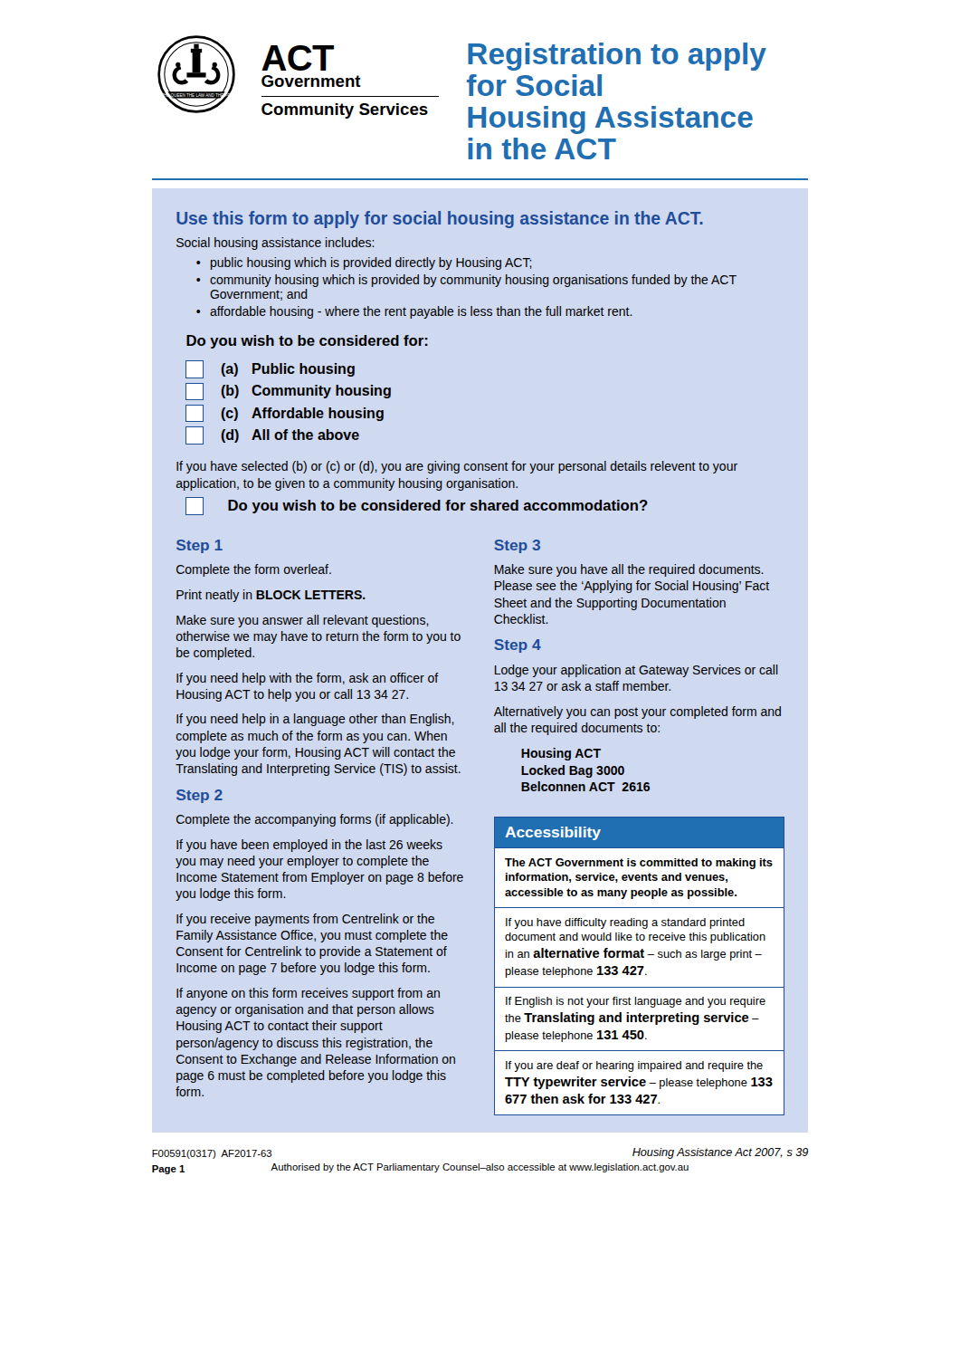FOR THE QUEEN THE LAW AND THE PEOPLE
ACT
Government
Community Services
Registration to apply for Social
Housing Assistance
in the ACT
Use this form to apply for social housing assistance in the ACT.
Social housing assistance includes:
public housing which is provided directly by Housing ACT;
community housing which is provided by community housing organisations funded by the ACT Government; and
affordable housing - where the rent payable is less than the full market rent.
Do you wish to be considered for:
(a) Public housing
(b) Community housing
(c) Affordable housing
(d) All of the above
If you have selected (b) or (c) or (d), you are giving consent for your personal details relevent to your application, to be given to a community housing organisation.
Do you wish to be considered for shared accommodation?
Step 1
Complete the form overleaf.
Print neatly in BLOCK LETTERS.
Make sure you answer all relevant questions, otherwise we may have to return the form to you to be completed.
If you need help with the form, ask an officer of Housing ACT to help you or call 13 34 27.
If you need help in a language other than English, complete as much of the form as you can. When you lodge your form, Housing ACT will contact the Translating and Interpreting Service (TIS) to assist.
Step 2
Complete the accompanying forms (if applicable).
If you have been employed in the last 26 weeks you may need your employer to complete the Income Statement from Employer on page 8 before you lodge this form.
If you receive payments from Centrelink or the Family Assistance Office, you must complete the Consent for Centrelink to provide a Statement of Income on page 7 before you lodge this form.
If anyone on this form receives support from an agency or organisation and that person allows Housing ACT to contact their support person/agency to discuss this registration, the Consent to Exchange and Release Information on page 6 must be completed before you lodge this form.
Step 3
Make sure you have all the required documents. Please see the ‘Applying for Social Housing’ Fact Sheet and the Supporting Documentation Checklist.
Step 4
Lodge your application at Gateway Services or call 13 34 27 or ask a staff member.
Alternatively you can post your completed form and all the required documents to:
Housing ACT
Locked Bag 3000
Belconnen ACT 2616
Accessibility
The ACT Government is committed to making its information, service, events and venues, accessible to as many people as possible.
If you have difficulty reading a standard printed document and would like to receive this publication in an alternative format – such as large print – please telephone 133 427.
If English is not your first language and you require the Translating and interpreting service – please telephone 131 450.
If you are deaf or hearing impaired and require the TTY typewriter service – please telephone 133 677 then ask for 133 427.
F00591(0317) AF2017-63
Page 1
Housing Assistance Act 2007, s 39
Authorised by the ACT Parliamentary Counsel–also accessible at www.legislation.act.gov.au